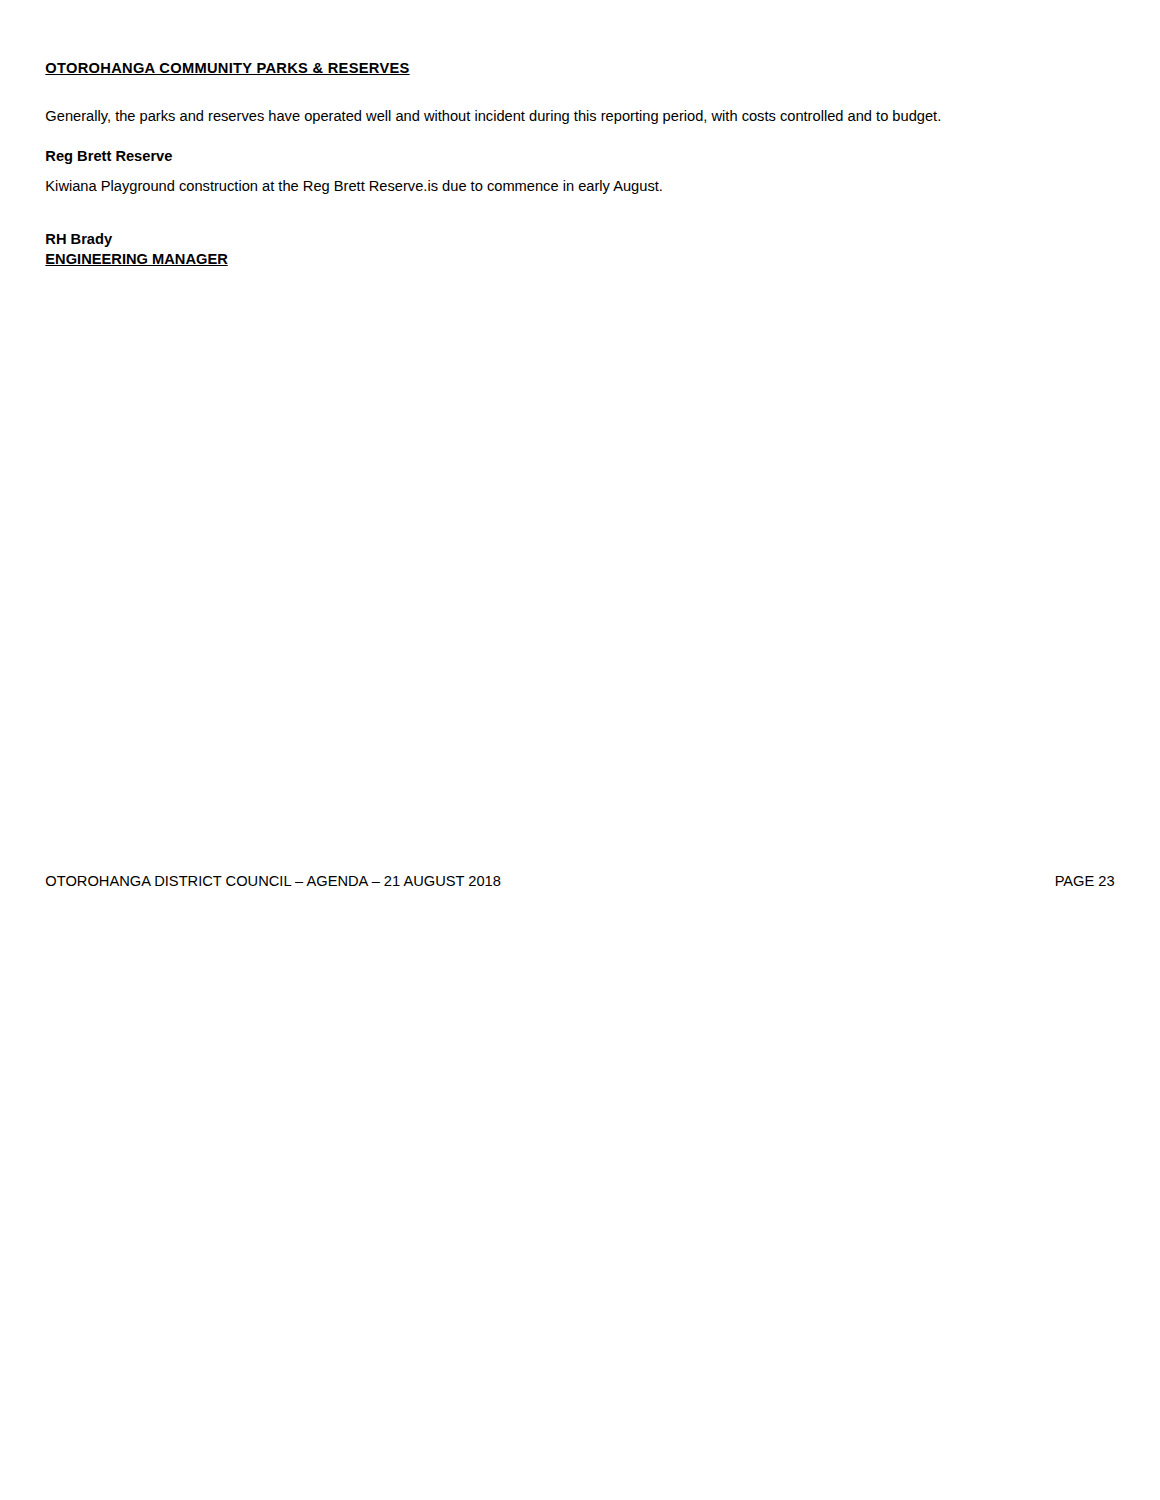OTOROHANGA COMMUNITY PARKS & RESERVES
Generally, the parks and reserves have operated well and without incident during this reporting period, with costs controlled and to budget.
Reg Brett Reserve
Kiwiana Playground construction at the Reg Brett Reserve.is due to commence in early August.
RH Brady
ENGINEERING MANAGER
OTOROHANGA DISTRICT COUNCIL – AGENDA – 21 AUGUST 2018
PAGE 23